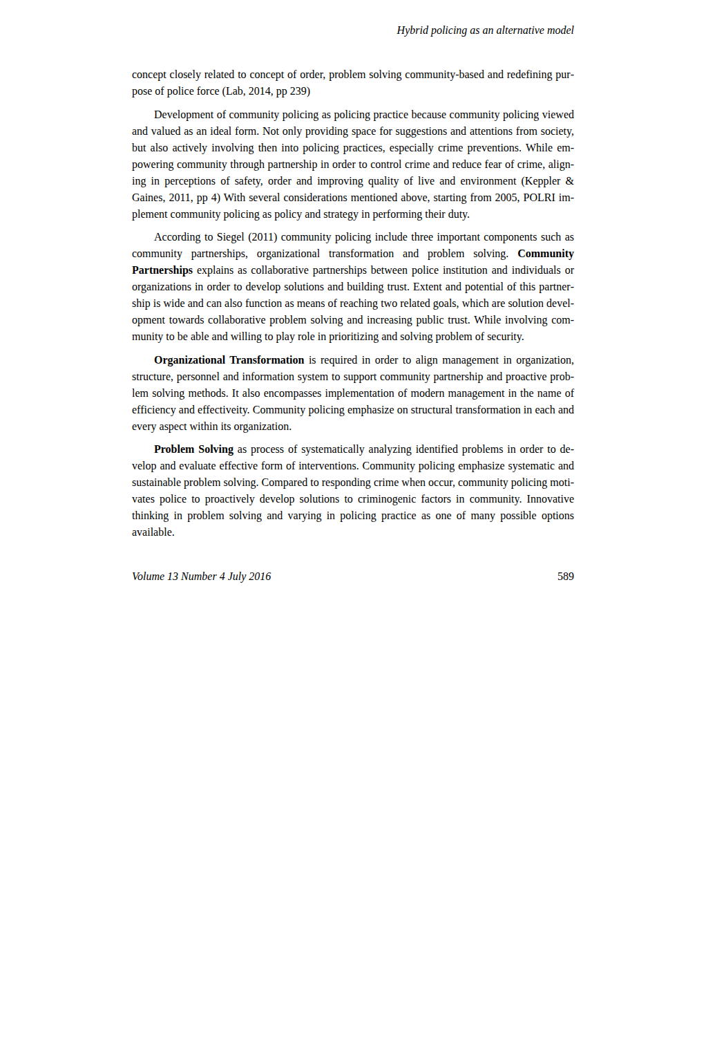Hybrid policing as an alternative model
concept closely related to concept of order, problem solving community-based and redefining purpose of police force (Lab, 2014, pp 239)
Development of community policing as policing practice because community policing viewed and valued as an ideal form. Not only providing space for suggestions and attentions from society, but also actively involving then into policing practices, especially crime preventions. While empowering community through partnership in order to control crime and reduce fear of crime, aligning in perceptions of safety, order and improving quality of live and environment (Keppler & Gaines, 2011, pp 4) With several considerations mentioned above, starting from 2005, POLRI implement community policing as policy and strategy in performing their duty.
According to Siegel (2011) community policing include three important components such as community partnerships, organizational transformation and problem solving. Community Partnerships explains as collaborative partnerships between police institution and individuals or organizations in order to develop solutions and building trust. Extent and potential of this partnership is wide and can also function as means of reaching two related goals, which are solution development towards collaborative problem solving and increasing public trust. While involving community to be able and willing to play role in prioritizing and solving problem of security.
Organizational Transformation is required in order to align management in organization, structure, personnel and information system to support community partnership and proactive problem solving methods. It also encompasses implementation of modern management in the name of efficiency and effectiveity. Community policing emphasize on structural transformation in each and every aspect within its organization.
Problem Solving as process of systematically analyzing identified problems in order to develop and evaluate effective form of interventions. Community policing emphasize systematic and sustainable problem solving. Compared to responding crime when occur, community policing motivates police to proactively develop solutions to criminogenic factors in community. Innovative thinking in problem solving and varying in policing practice as one of many possible options available.
Volume 13 Number 4 July 2016 589